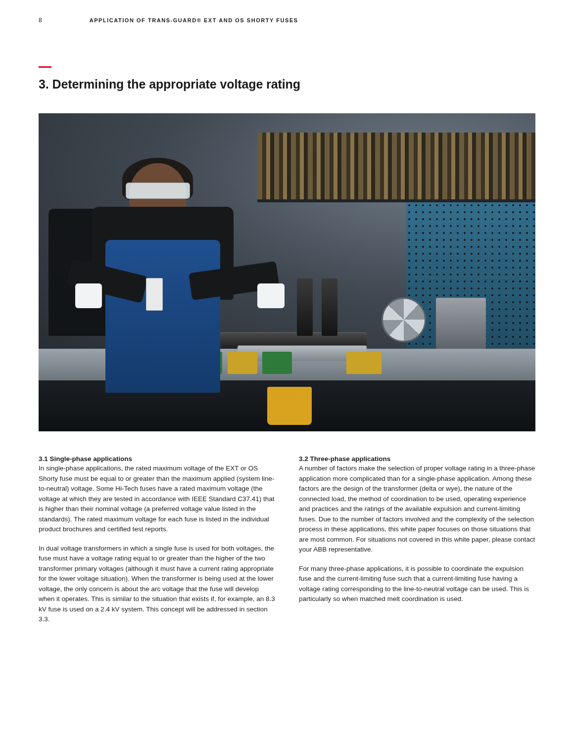8 Application of Trans-Guard® EXT and OS Shorty Fuses
3. Determining the appropriate voltage rating
3.1 Single-phase applications
In single-phase applications, the rated maximum voltage of the EXT or OS Shorty fuse must be equal to or greater than the maximum applied (system line-to-neutral) voltage. Some Hi-Tech fuses have a rated maximum voltage (the voltage at which they are tested in accordance with IEEE Standard C37.41) that is higher than their nominal voltage (a preferred voltage value listed in the standards). The rated maximum voltage for each fuse is listed in the individual product brochures and certified test reports.
In dual voltage transformers in which a single fuse is used for both voltages, the fuse must have a voltage rating equal to or greater than the higher of the two transformer primary voltages (although it must have a current rating appropriate for the lower voltage situation). When the transformer is being used at the lower voltage, the only concern is about the arc voltage that the fuse will develop when it operates. This is similar to the situation that exists if, for example, an 8.3 kV fuse is used on a 2.4 kV system. This concept will be addressed in section 3.3.
3.2 Three-phase applications
A number of factors make the selection of proper voltage rating in a three-phase application more complicated than for a single-phase application. Among these factors are the design of the transformer (delta or wye), the nature of the connected load, the method of coordination to be used, operating experience and practices and the ratings of the available expulsion and current-limiting fuses. Due to the number of factors involved and the complexity of the selection process in these applications, this white paper focuses on those situations that are most common. For situations not covered in this white paper, please contact your ABB representative.
For many three-phase applications, it is possible to coordinate the expulsion fuse and the current-limiting fuse such that a current-limiting fuse having a voltage rating corresponding to the line-to-neutral voltage can be used. This is particularly so when matched melt coordination is used.